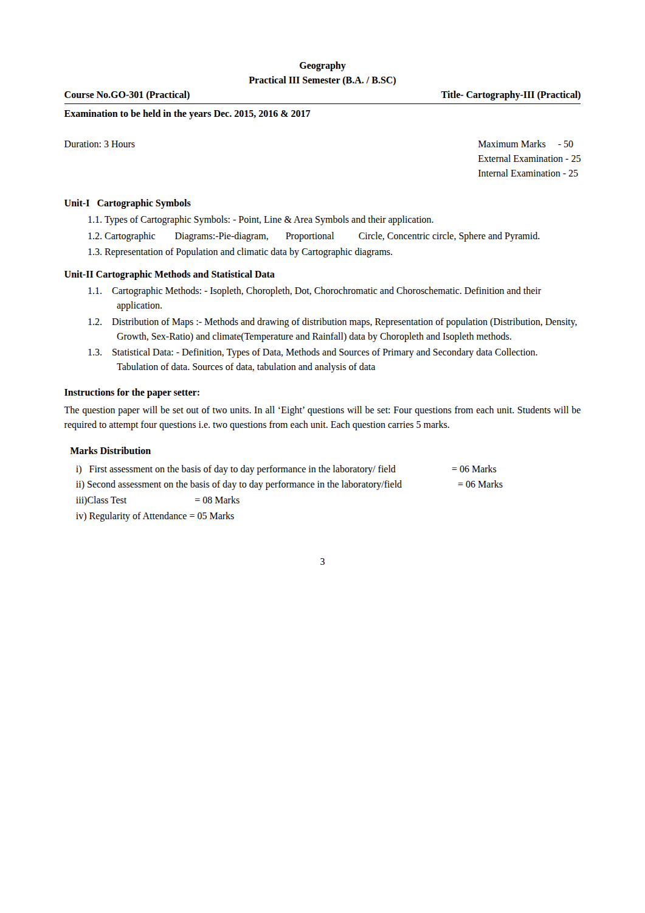Geography
Practical III Semester (B.A. / B.SC)
Course No.GO-301 (Practical) Title- Cartography-III (Practical)
Examination to be held in the years Dec. 2015, 2016 & 2017
Duration: 3 Hours
Maximum Marks - 50 External Examination - 25 Internal Examination - 25
Unit-I Cartographic Symbols
1.1. Types of Cartographic Symbols: - Point, Line & Area Symbols and their application.
1.2. Cartographic Diagrams:-Pie-diagram, Proportional Circle, Concentric circle, Sphere and Pyramid.
1.3. Representation of Population and climatic data by Cartographic diagrams.
Unit-II Cartographic Methods and Statistical Data
1.1. Cartographic Methods: - Isopleth, Choropleth, Dot, Chorochromatic and Choroschematic. Definition and their application.
1.2. Distribution of Maps :- Methods and drawing of distribution maps, Representation of population (Distribution, Density, Growth, Sex-Ratio) and climate(Temperature and Rainfall) data by Choropleth and Isopleth methods.
1.3. Statistical Data: - Definition, Types of Data, Methods and Sources of Primary and Secondary data Collection. Tabulation of data. Sources of data, tabulation and analysis of data
Instructions for the paper setter:
The question paper will be set out of two units. In all ‘Eight’ questions will be set: Four questions from each unit. Students will be required to attempt four questions i.e. two questions from each unit. Each question carries 5 marks.
Marks Distribution
i) First assessment on the basis of day to day performance in the laboratory/ field = 06 Marks
ii) Second assessment on the basis of day to day performance in the laboratory/field = 06 Marks
iii)Class Test = 08 Marks
iv) Regularity of Attendance = 05 Marks
3